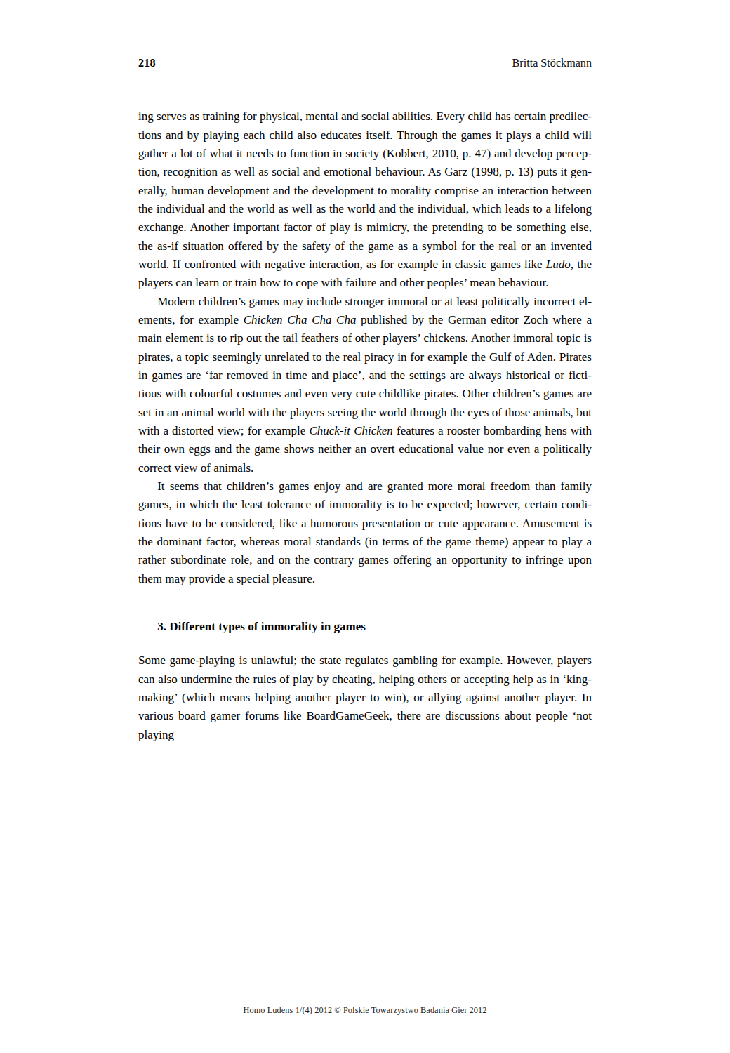218 Britta Stöckmann
ing serves as training for physical, mental and social abilities. Every child has certain predilections and by playing each child also educates itself. Through the games it plays a child will gather a lot of what it needs to function in society (Kobbert, 2010, p. 47) and develop perception, recognition as well as social and emotional behaviour. As Garz (1998, p. 13) puts it generally, human development and the development to morality comprise an interaction between the individual and the world as well as the world and the individual, which leads to a lifelong exchange. Another important factor of play is mimicry, the pretending to be something else, the as-if situation offered by the safety of the game as a symbol for the real or an invented world. If confronted with negative interaction, as for example in classic games like Ludo, the players can learn or train how to cope with failure and other peoples’ mean behaviour.
Modern children’s games may include stronger immoral or at least politically incorrect elements, for example Chicken Cha Cha Cha published by the German editor Zoch where a main element is to rip out the tail feathers of other players’ chickens. Another immoral topic is pirates, a topic seemingly unrelated to the real piracy in for example the Gulf of Aden. Pirates in games are ‘far removed in time and place’, and the settings are always historical or fictitious with colourful costumes and even very cute childlike pirates. Other children’s games are set in an animal world with the players seeing the world through the eyes of those animals, but with a distorted view; for example Chuck-it Chicken features a rooster bombarding hens with their own eggs and the game shows neither an overt educational value nor even a politically correct view of animals.
It seems that children’s games enjoy and are granted more moral freedom than family games, in which the least tolerance of immorality is to be expected; however, certain conditions have to be considered, like a humorous presentation or cute appearance. Amusement is the dominant factor, whereas moral standards (in terms of the game theme) appear to play a rather subordinate role, and on the contrary games offering an opportunity to infringe upon them may provide a special pleasure.
3. Different types of immorality in games
Some game-playing is unlawful; the state regulates gambling for example. However, players can also undermine the rules of play by cheating, helping others or accepting help as in ‘kingmaking’ (which means helping another player to win), or allying against another player. In various board gamer forums like BoardGameGeek, there are discussions about people ‘not playing
Homo Ludens 1/(4) 2012 © Polskie Towarzystwo Badania Gier 2012